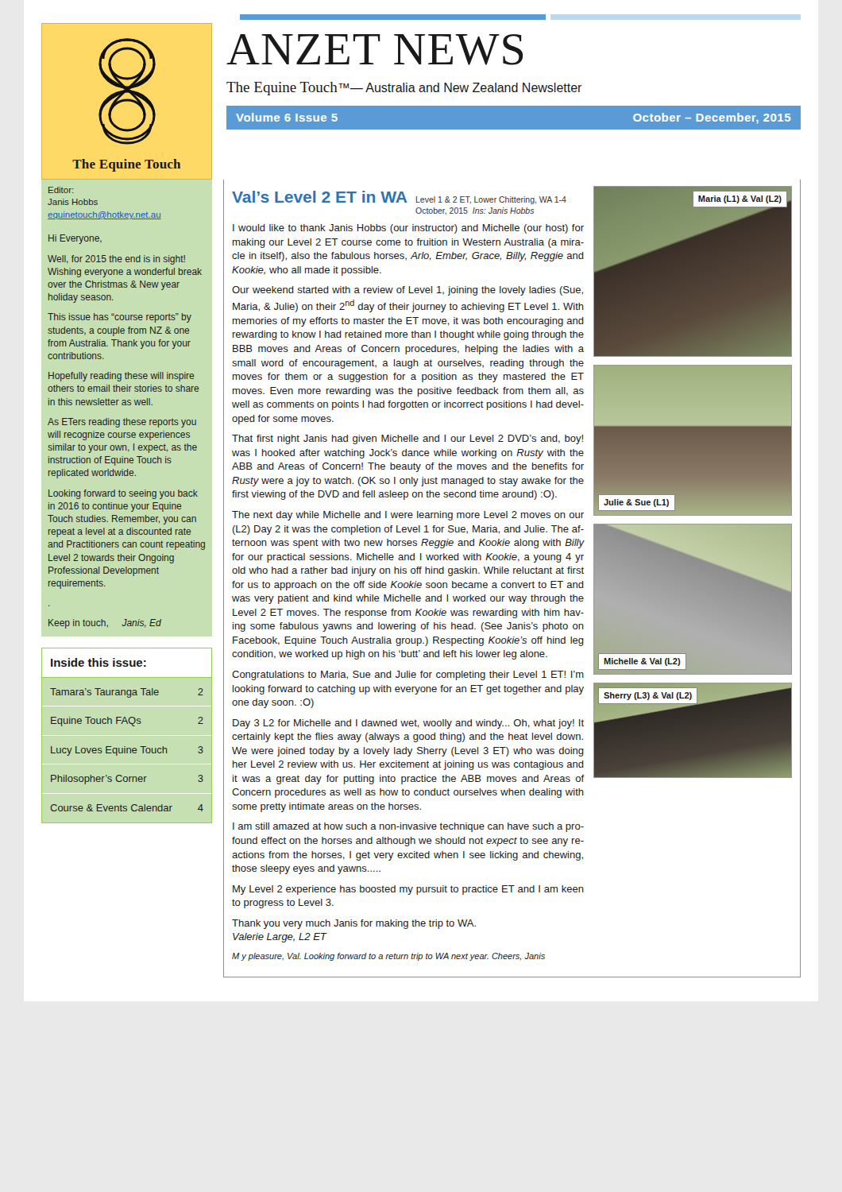The Equine Touch
ANZET NEWS
The Equine Touch™— Australia and New Zealand Newsletter
Volume 6 Issue 5 October – December, 2015
Editor:
Janis Hobbs
equinetouch@hotkey.net.au
Hi Everyone,
Well, for 2015 the end is in sight! Wishing everyone a wonderful break over the Christmas & New year holiday season.
This issue has “course reports” by students, a couple from NZ & one from Australia. Thank you for your contributions.
Hopefully reading these will inspire others to email their stories to share in this newsletter as well.
As ETers reading these reports you will recognize course experiences similar to your own, I expect, as the instruction of Equine Touch is replicated worldwide.
Looking forward to seeing you back in 2016 to continue your Equine Touch studies. Remember, you can repeat a level at a discounted rate and Practitioners can count repeating Level 2 towards their Ongoing Professional Development requirements.
.
Keep in touch, Janis, Ed
Inside this issue:
Tamara’s Tauranga Tale 2
Equine Touch FAQs 2
Lucy Loves Equine Touch 3
Philosopher’s Corner 3
Course & Events Calendar 4
Val’s Level 2 ET in WA
Level 1 & 2 ET, Lower Chittering, WA 1-4 October, 2015 Ins: Janis Hobbs
I would like to thank Janis Hobbs (our instructor) and Michelle (our host) for making our Level 2 ET course come to fruition in Western Australia (a miracle in itself), also the fabulous horses, Arlo, Ember, Grace, Billy, Reggie and Kookie, who all made it possible.
Our weekend started with a review of Level 1, joining the lovely ladies (Sue, Maria, & Julie) on their 2nd day of their journey to achieving ET Level 1. With memories of my efforts to master the ET move, it was both encouraging and rewarding to know I had retained more than I thought while going through the BBB moves and Areas of Concern procedures, helping the ladies with a small word of encouragement, a laugh at ourselves, reading through the moves for them or a suggestion for a position as they mastered the ET moves. Even more rewarding was the positive feedback from them all, as well as comments on points I had forgotten or incorrect positions I had developed for some moves.
That first night Janis had given Michelle and I our Level 2 DVD’s and, boy! was I hooked after watching Jock’s dance while working on Rusty with the ABB and Areas of Concern! The beauty of the moves and the benefits for Rusty were a joy to watch. (OK so I only just managed to stay awake for the first viewing of the DVD and fell asleep on the second time around) :O).
The next day while Michelle and I were learning more Level 2 moves on our (L2) Day 2 it was the completion of Level 1 for Sue, Maria, and Julie. The afternoon was spent with two new horses Reggie and Kookie along with Billy for our practical sessions. Michelle and I worked with Kookie, a young 4 yr old who had a rather bad injury on his off hind gaskin. While reluctant at first for us to approach on the off side Kookie soon became a convert to ET and was very patient and kind while Michelle and I worked our way through the Level 2 ET moves. The response from Kookie was rewarding with him having some fabulous yawns and lowering of his head. (See Janis’s photo on Facebook, Equine Touch Australia group.) Respecting Kookie’s off hind leg condition, we worked up high on his ‘butt’ and left his lower leg alone.
Congratulations to Maria, Sue and Julie for completing their Level 1 ET! I’m looking forward to catching up with everyone for an ET get together and play one day soon. :O)
Day 3 L2 for Michelle and I dawned wet, woolly and windy... Oh, what joy! It certainly kept the flies away (always a good thing) and the heat level down. We were joined today by a lovely lady Sherry (Level 3 ET) who was doing her Level 2 review with us. Her excitement at joining us was contagious and it was a great day for putting into practice the ABB moves and Areas of Concern procedures as well as how to conduct ourselves when dealing with some pretty intimate areas on the horses.
I am still amazed at how such a non-invasive technique can have such a profound effect on the horses and although we should not expect to see any reactions from the horses, I get very excited when I see licking and chewing, those sleepy eyes and yawns.....
My Level 2 experience has boosted my pursuit to practice ET and I am keen to progress to Level 3.
Thank you very much Janis for making the trip to WA.
Valerie Large, L2 ET
M y pleasure, Val. Looking forward to a return trip to WA next year. Cheers, Janis
Maria (L1) & Val (L2)
Julie & Sue (L1)
Michelle & Val (L2)
Sherry (L3) & Val (L2)